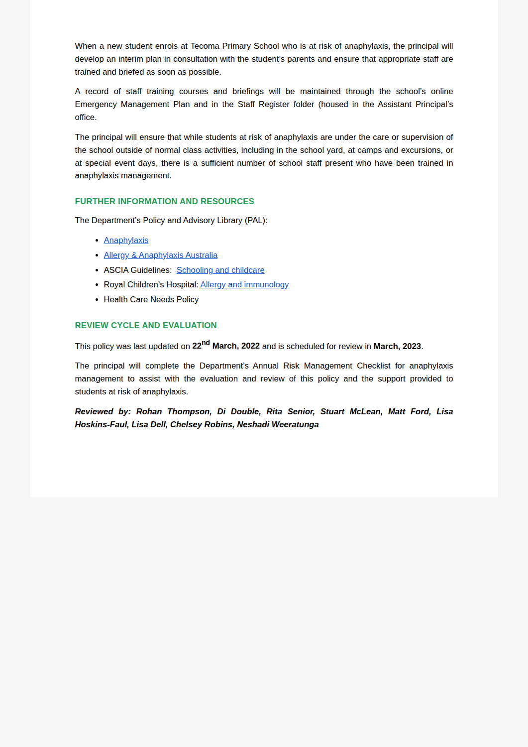When a new student enrols at Tecoma Primary School who is at risk of anaphylaxis, the principal will develop an interim plan in consultation with the student’s parents and ensure that appropriate staff are trained and briefed as soon as possible.
A record of staff training courses and briefings will be maintained through the school’s online Emergency Management Plan and in the Staff Register folder (housed in the Assistant Principal’s office.
The principal will ensure that while students at risk of anaphylaxis are under the care or supervision of the school outside of normal class activities, including in the school yard, at camps and excursions, or at special event days, there is a sufficient number of school staff present who have been trained in anaphylaxis management.
FURTHER INFORMATION AND RESOURCES
The Department’s Policy and Advisory Library (PAL):
Anaphylaxis
Allergy & Anaphylaxis Australia
ASCIA Guidelines: Schooling and childcare
Royal Children’s Hospital: Allergy and immunology
Health Care Needs Policy
REVIEW CYCLE AND EVALUATION
This policy was last updated on 22nd March, 2022 and is scheduled for review in March, 2023.
The principal will complete the Department’s Annual Risk Management Checklist for anaphylaxis management to assist with the evaluation and review of this policy and the support provided to students at risk of anaphylaxis.
Reviewed by: Rohan Thompson, Di Double, Rita Senior, Stuart McLean, Matt Ford, Lisa Hoskins-Faul, Lisa Dell, Chelsey Robins, Neshadi Weeratunga